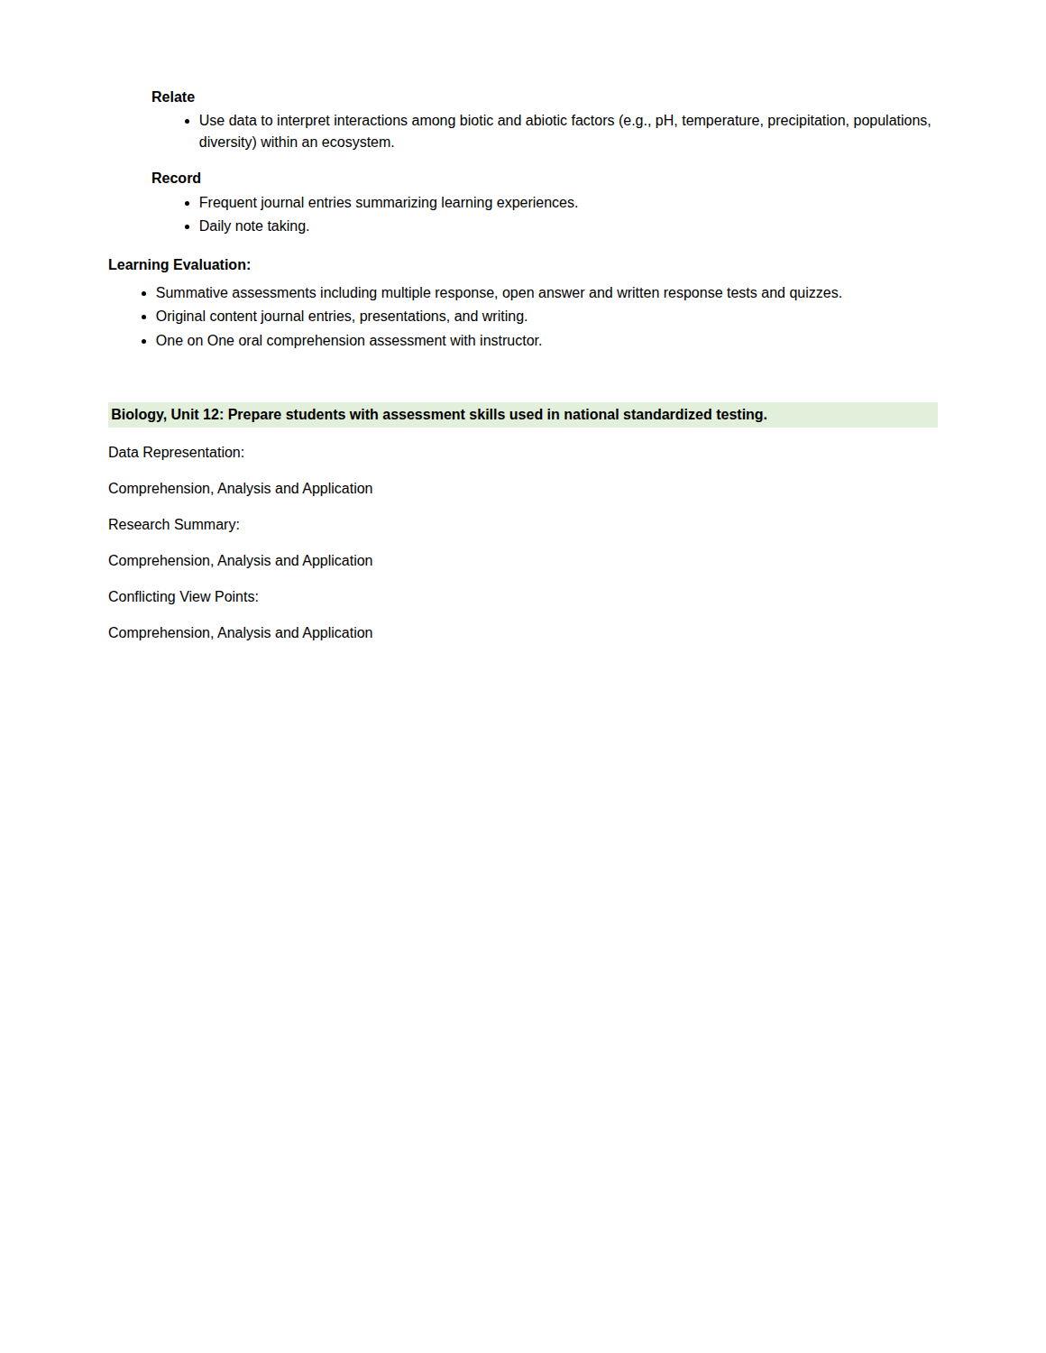Relate
Use data to interpret interactions among biotic and abiotic factors (e.g., pH, temperature, precipitation, populations, diversity) within an ecosystem.
Record
Frequent journal entries summarizing learning experiences.
Daily note taking.
Learning Evaluation:
Summative assessments including multiple response, open answer and written response tests and quizzes.
Original content journal entries, presentations, and writing.
One on One oral comprehension assessment with instructor.
Biology, Unit 12: Prepare students with assessment skills used in national standardized testing.
Data Representation:
Comprehension, Analysis and Application
Research Summary:
Comprehension, Analysis and Application
Conflicting View Points:
Comprehension, Analysis and Application